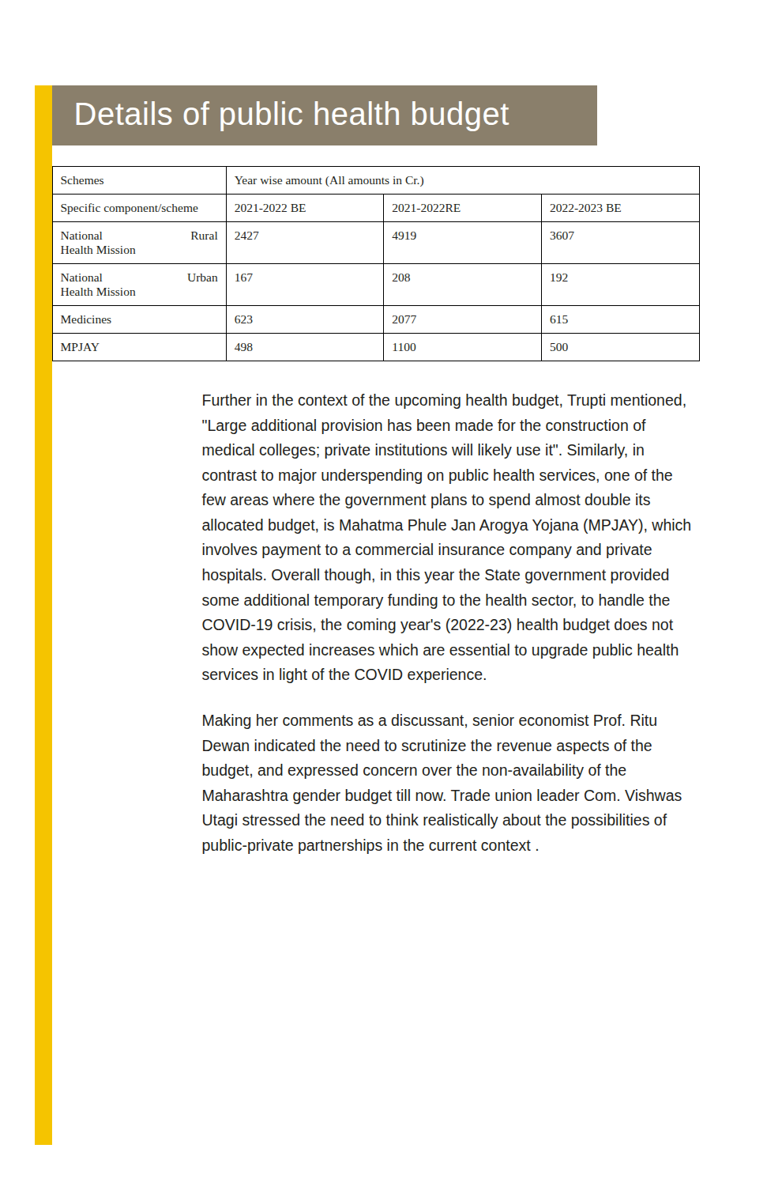Details of public health budget
| Schemes | Year wise amount (All amounts in Cr.) |
| Specific component/scheme | 2021-2022 BE | 2021-2022RE | 2022-2023 BE |
| National Rural Health Mission | 2427 | 4919 | 3607 |
| National Urban Health Mission | 167 | 208 | 192 |
| Medicines | 623 | 2077 | 615 |
| MPJAY | 498 | 1100 | 500 |
Further in the context of the upcoming health budget, Trupti mentioned, "Large additional provision has been made for the construction of medical colleges; private institutions will likely use it". Similarly, in contrast to major underspending on public health services, one of the few areas where the government plans to spend almost double its allocated budget, is Mahatma Phule Jan Arogya Yojana (MPJAY), which involves payment to a commercial insurance company and private hospitals. Overall though, in this year the State government provided some additional temporary funding to the health sector, to handle the COVID-19 crisis, the coming year's (2022-23) health budget does not show expected increases which are essential to upgrade public health services in light of the COVID experience.
Making her comments as a discussant, senior economist Prof. Ritu Dewan indicated the need to scrutinize the revenue aspects of the budget, and expressed concern over the non-availability of the Maharashtra gender budget till now. Trade union leader Com. Vishwas Utagi stressed the need to think realistically about the possibilities of public-private partnerships in the current context .